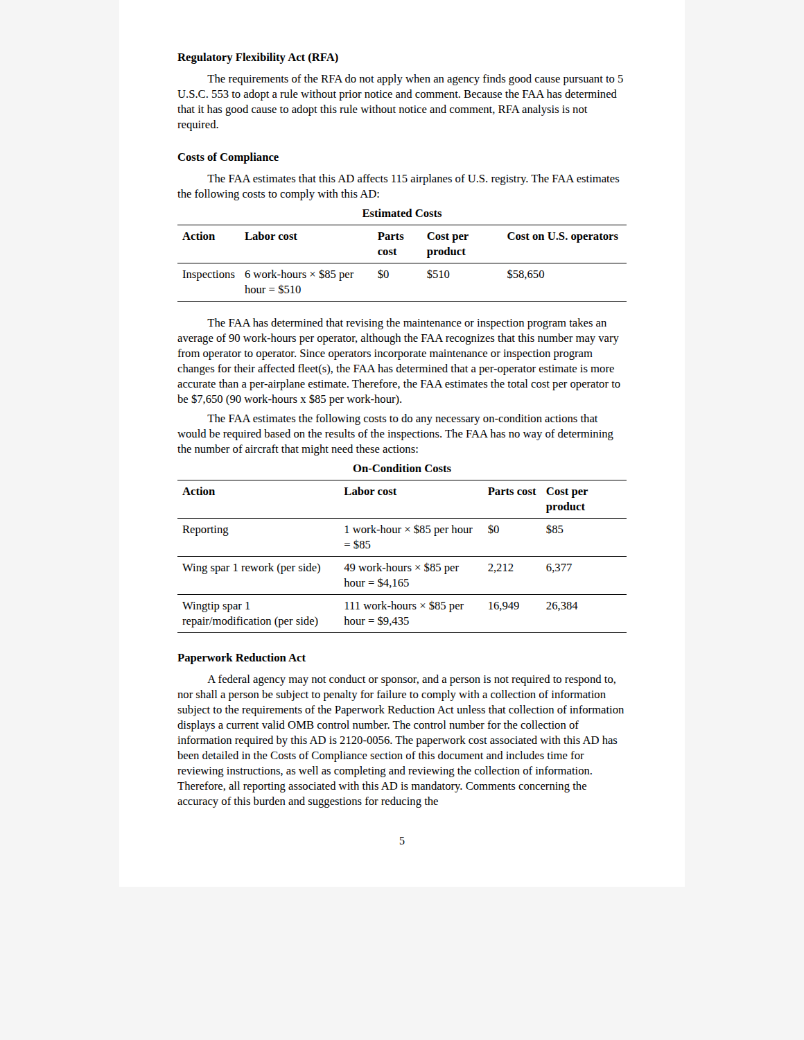Regulatory Flexibility Act (RFA)
The requirements of the RFA do not apply when an agency finds good cause pursuant to 5 U.S.C. 553 to adopt a rule without prior notice and comment. Because the FAA has determined that it has good cause to adopt this rule without notice and comment, RFA analysis is not required.
Costs of Compliance
The FAA estimates that this AD affects 115 airplanes of U.S. registry. The FAA estimates the following costs to comply with this AD:
Estimated Costs
| Action | Labor cost | Parts cost | Cost per product | Cost on U.S. operators |
| --- | --- | --- | --- | --- |
| Inspections | 6 work-hours × $85 per hour = $510 | $0 | $510 | $58,650 |
The FAA has determined that revising the maintenance or inspection program takes an average of 90 work-hours per operator, although the FAA recognizes that this number may vary from operator to operator. Since operators incorporate maintenance or inspection program changes for their affected fleet(s), the FAA has determined that a per-operator estimate is more accurate than a per-airplane estimate. Therefore, the FAA estimates the total cost per operator to be $7,650 (90 work-hours x $85 per work-hour).
The FAA estimates the following costs to do any necessary on-condition actions that would be required based on the results of the inspections. The FAA has no way of determining the number of aircraft that might need these actions:
On-Condition Costs
| Action | Labor cost | Parts cost | Cost per product |
| --- | --- | --- | --- |
| Reporting | 1 work-hour × $85 per hour = $85 | $0 | $85 |
| Wing spar 1 rework (per side) | 49 work-hours × $85 per hour = $4,165 | 2,212 | 6,377 |
| Wingtip spar 1 repair/modification (per side) | 111 work-hours × $85 per hour = $9,435 | 16,949 | 26,384 |
Paperwork Reduction Act
A federal agency may not conduct or sponsor, and a person is not required to respond to, nor shall a person be subject to penalty for failure to comply with a collection of information subject to the requirements of the Paperwork Reduction Act unless that collection of information displays a current valid OMB control number. The control number for the collection of information required by this AD is 2120-0056. The paperwork cost associated with this AD has been detailed in the Costs of Compliance section of this document and includes time for reviewing instructions, as well as completing and reviewing the collection of information. Therefore, all reporting associated with this AD is mandatory. Comments concerning the accuracy of this burden and suggestions for reducing the
5